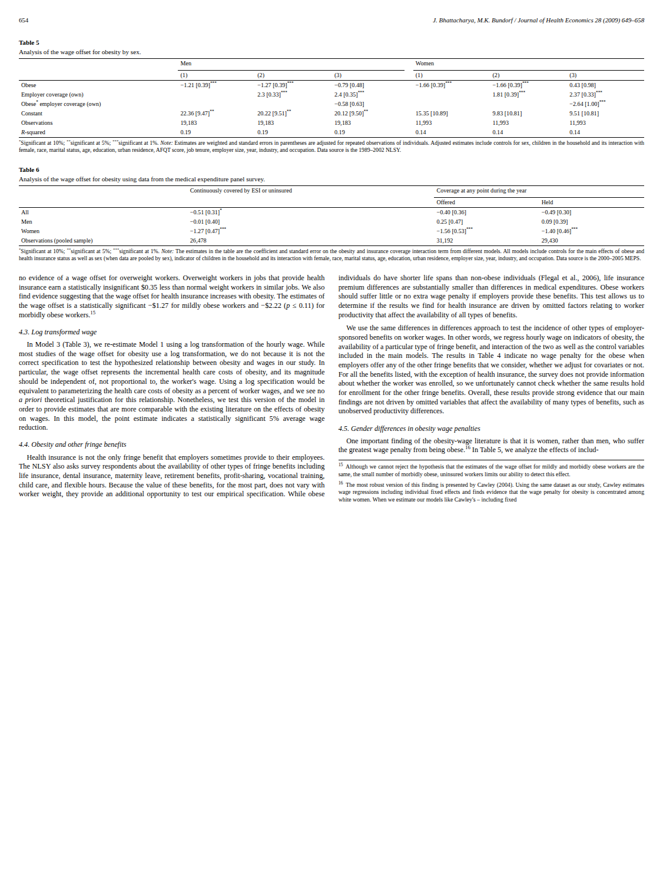654 J. Bhattacharya, M.K. Bundorf / Journal of Health Economics 28 (2009) 649–658
Table 5
Analysis of the wage offset for obesity by sex.
| | Men | | Women |
| | (1) | (2) | (3) | | (1) | (2) | (3) |
| Obese | −1.21 [0.39] *** | −1.27 [0.39] *** | −0.79 [0.48] | | −1.66 [0.39] *** | −1.66 [0.39] *** | 0.43 [0.98] |
| Employer coverage (own) | | 2.3 [0.33] *** | 2.4 [0.35] *** | | | 1.81 [0.39] *** | 2.37 [0.33] *** |
| Obese * employer coverage (own) | | | −0.58 [0.63] | | | | −2.64 [1.00] *** |
| Constant | 22.36 [9.47] ** | 20.22 [9.51] ** | 20.12 [9.50] ** | | 15.35 [10.89] | 9.83 [10.81] | 9.51 [10.81] |
| Observations | 19,183 | 19,183 | 19,183 | | 11,993 | 11,993 | 11,993 |
| R -squared | 0.19 | 0.19 | 0.19 | | 0.14 | 0.14 | 0.14 |
*Significant at 10%; **significant at 5%; ***significant at 1%. Note: Estimates are weighted and standard errors in parentheses are adjusted for repeated observations of individuals. Adjusted estimates include controls for sex, children in the household and its interaction with female, race, marital status, age, education, urban residence, AFQT score, job tenure, employer size, year, industry, and occupation. Data source is the 1989–2002 NLSY.
Table 6
Analysis of the wage offset for obesity using data from the medical expenditure panel survey.
| | Continuously covered by ESI or uninsured | | Coverage at any point during the year |
| | | | Offered | Held |
| All | −0.51 [0.31] * | | −0.40 [0.36] | −0.49 [0.30] |
| Men | −0.01 [0.40] | | 0.25 [0.47] | 0.09 [0.39] |
| Women | −1.27 [0.47] *** | | −1.56 [0.53] *** | −1.40 [0.46] *** |
| Observations (pooled sample) | 26,478 | | 31,192 | 29,430 |
*Significant at 10%; **significant at 5%; ***significant at 1%. Note: The estimates in the table are the coefficient and standard error on the obesity and insurance coverage interaction term from different models. All models include controls for the main effects of obese and health insurance status as well as sex (when data are pooled by sex), indicator of children in the household and its interaction with female, race, marital status, age, education, urban residence, employer size, year, industry, and occupation. Data source is the 2000–2005 MEPS.
no evidence of a wage offset for overweight workers. Overweight workers in jobs that provide health insurance earn a statistically insignificant $0.35 less than normal weight workers in similar jobs. We also find evidence suggesting that the wage offset for health insurance increases with obesity. The estimates of the wage offset is a statistically significant −$1.27 for mildly obese workers and −$2.22 (p ≤ 0.11) for morbidly obese workers.15
4.3. Log transformed wage
In Model 3 (Table 3), we re-estimate Model 1 using a log transformation of the hourly wage. While most studies of the wage offset for obesity use a log transformation, we do not because it is not the correct specification to test the hypothesized relationship between obesity and wages in our study. In particular, the wage offset represents the incremental health care costs of obesity, and its magnitude should be independent of, not proportional to, the worker's wage. Using a log specification would be equivalent to parameterizing the health care costs of obesity as a percent of worker wages, and we see no a priori theoretical justification for this relationship. Nonetheless, we test this version of the model in order to provide estimates that are more comparable with the existing literature on the effects of obesity on wages. In this model, the point estimate indicates a statistically significant 5% average wage reduction.
4.4. Obesity and other fringe benefits
Health insurance is not the only fringe benefit that employers sometimes provide to their employees. The NLSY also asks survey respondents about the availability of other types of fringe benefits including life insurance, dental insurance, maternity leave, retirement benefits, profit-sharing, vocational training, child care, and flexible hours. Because the value of these benefits, for the most part, does not vary with worker weight, they provide an additional opportunity to test our empirical specification. While obese individuals do have shorter life spans than non-obese individuals (Flegal et al., 2006), life insurance premium differences are substantially smaller than differences in medical expenditures. Obese workers should suffer little or no extra wage penalty if employers provide these benefits. This test allows us to determine if the results we find for health insurance are driven by omitted factors relating to worker productivity that affect the availability of all types of benefits.
We use the same differences in differences approach to test the incidence of other types of employer-sponsored benefits on worker wages. In other words, we regress hourly wage on indicators of obesity, the availability of a particular type of fringe benefit, and interaction of the two as well as the control variables included in the main models. The results in Table 4 indicate no wage penalty for the obese when employers offer any of the other fringe benefits that we consider, whether we adjust for covariates or not. For all the benefits listed, with the exception of health insurance, the survey does not provide information about whether the worker was enrolled, so we unfortunately cannot check whether the same results hold for enrollment for the other fringe benefits. Overall, these results provide strong evidence that our main findings are not driven by omitted variables that affect the availability of many types of benefits, such as unobserved productivity differences.
4.5. Gender differences in obesity wage penalties
One important finding of the obesity-wage literature is that it is women, rather than men, who suffer the greatest wage penalty from being obese.16 In Table 5, we analyze the effects of includ-
15 Although we cannot reject the hypothesis that the estimates of the wage offset for mildly and morbidly obese workers are the same, the small number of morbidly obese, uninsured workers limits our ability to detect this effect.
16 The most robust version of this finding is presented by Cawley (2004). Using the same dataset as our study, Cawley estimates wage regressions including individual fixed effects and finds evidence that the wage penalty for obesity is concentrated among white women. When we estimate our models like Cawley's – including fixed